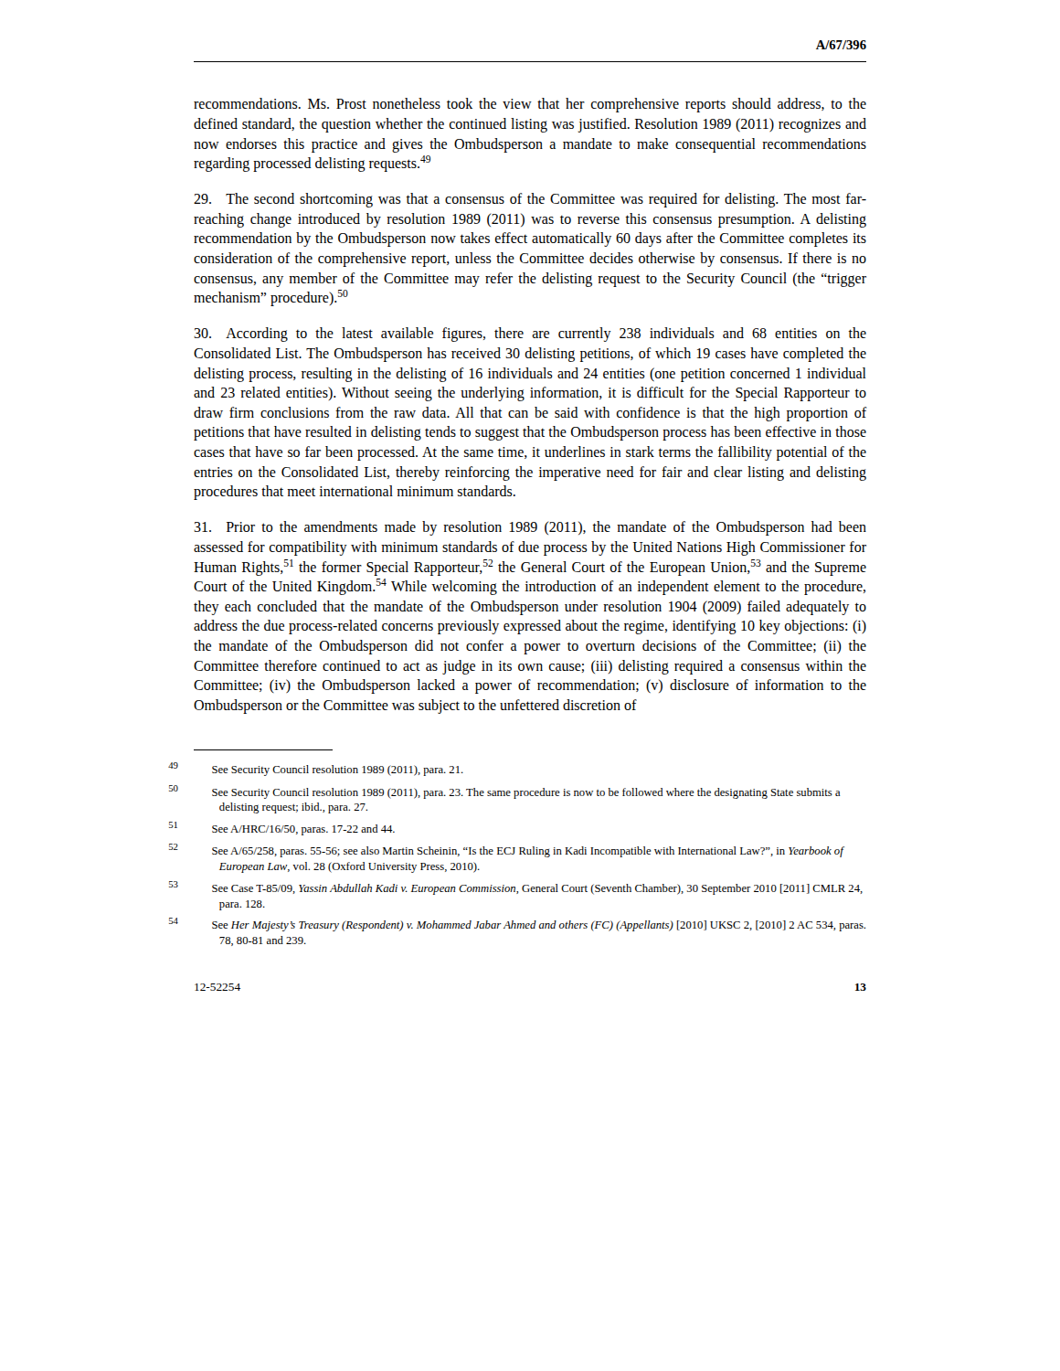A/67/396
recommendations. Ms. Prost nonetheless took the view that her comprehensive reports should address, to the defined standard, the question whether the continued listing was justified. Resolution 1989 (2011) recognizes and now endorses this practice and gives the Ombudsperson a mandate to make consequential recommendations regarding processed delisting requests.49
29. The second shortcoming was that a consensus of the Committee was required for delisting. The most far-reaching change introduced by resolution 1989 (2011) was to reverse this consensus presumption. A delisting recommendation by the Ombudsperson now takes effect automatically 60 days after the Committee completes its consideration of the comprehensive report, unless the Committee decides otherwise by consensus. If there is no consensus, any member of the Committee may refer the delisting request to the Security Council (the “trigger mechanism” procedure).50
30. According to the latest available figures, there are currently 238 individuals and 68 entities on the Consolidated List. The Ombudsperson has received 30 delisting petitions, of which 19 cases have completed the delisting process, resulting in the delisting of 16 individuals and 24 entities (one petition concerned 1 individual and 23 related entities). Without seeing the underlying information, it is difficult for the Special Rapporteur to draw firm conclusions from the raw data. All that can be said with confidence is that the high proportion of petitions that have resulted in delisting tends to suggest that the Ombudsperson process has been effective in those cases that have so far been processed. At the same time, it underlines in stark terms the fallibility potential of the entries on the Consolidated List, thereby reinforcing the imperative need for fair and clear listing and delisting procedures that meet international minimum standards.
31. Prior to the amendments made by resolution 1989 (2011), the mandate of the Ombudsperson had been assessed for compatibility with minimum standards of due process by the United Nations High Commissioner for Human Rights,51 the former Special Rapporteur,52 the General Court of the European Union,53 and the Supreme Court of the United Kingdom.54 While welcoming the introduction of an independent element to the procedure, they each concluded that the mandate of the Ombudsperson under resolution 1904 (2009) failed adequately to address the due process-related concerns previously expressed about the regime, identifying 10 key objections: (i) the mandate of the Ombudsperson did not confer a power to overturn decisions of the Committee; (ii) the Committee therefore continued to act as judge in its own cause; (iii) delisting required a consensus within the Committee; (iv) the Ombudsperson lacked a power of recommendation; (v) disclosure of information to the Ombudsperson or the Committee was subject to the unfettered discretion of
49 See Security Council resolution 1989 (2011), para. 21.
50 See Security Council resolution 1989 (2011), para. 23. The same procedure is now to be followed where the designating State submits a delisting request; ibid., para. 27.
51 See A/HRC/16/50, paras. 17-22 and 44.
52 See A/65/258, paras. 55-56; see also Martin Scheinin, “Is the ECJ Ruling in Kadi Incompatible with International Law?”, in Yearbook of European Law, vol. 28 (Oxford University Press, 2010).
53 See Case T-85/09, Yassin Abdullah Kadi v. European Commission, General Court (Seventh Chamber), 30 September 2010 [2011] CMLR 24, para. 128.
54 See Her Majesty’s Treasury (Respondent) v. Mohammed Jabar Ahmed and others (FC) (Appellants) [2010] UKSC 2, [2010] 2 AC 534, paras. 78, 80-81 and 239.
12-52254 13